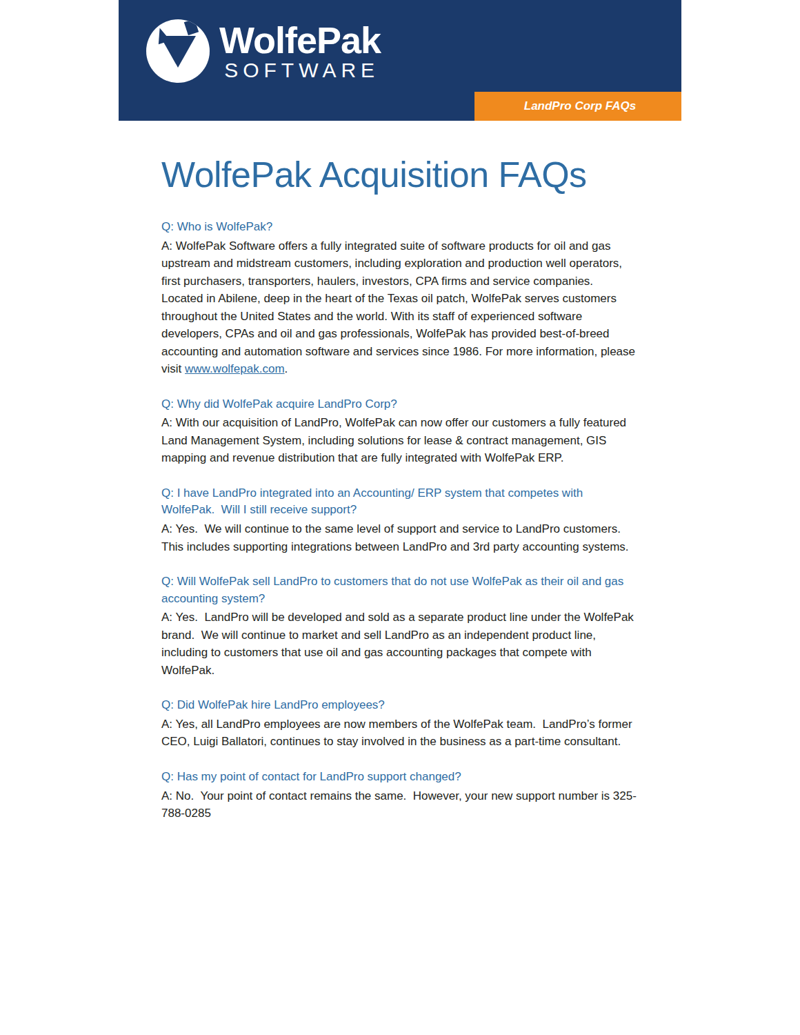Wolfe Pak SOFTWARE
LandPro Corp FAQs
WolfePak Acquisition FAQs
Q: Who is WolfePak?
A: WolfePak Software offers a fully integrated suite of software products for oil and gas upstream and midstream customers, including exploration and production well operators, first purchasers, transporters, haulers, investors, CPA firms and service companies. Located in Abilene, deep in the heart of the Texas oil patch, WolfePak serves customers throughout the United States and the world. With its staff of experienced software developers, CPAs and oil and gas professionals, WolfePak has provided best-of-breed accounting and automation software and services since 1986. For more information, please visit www.wolfepak.com.
Q: Why did WolfePak acquire LandPro Corp?
A: With our acquisition of LandPro, WolfePak can now offer our customers a fully featured Land Management System, including solutions for lease & contract management, GIS mapping and revenue distribution that are fully integrated with WolfePak ERP.
Q: I have LandPro integrated into an Accounting/ ERP system that competes with WolfePak. Will I still receive support?
A: Yes. We will continue to the same level of support and service to LandPro customers. This includes supporting integrations between LandPro and 3rd party accounting systems.
Q: Will WolfePak sell LandPro to customers that do not use WolfePak as their oil and gas accounting system?
A: Yes. LandPro will be developed and sold as a separate product line under the WolfePak brand. We will continue to market and sell LandPro as an independent product line, including to customers that use oil and gas accounting packages that compete with WolfePak.
Q: Did WolfePak hire LandPro employees?
A: Yes, all LandPro employees are now members of the WolfePak team. LandPro’s former CEO, Luigi Ballatori, continues to stay involved in the business as a part-time consultant.
Q: Has my point of contact for LandPro support changed?
A: No. Your point of contact remains the same. However, your new support number is 325-788-0285